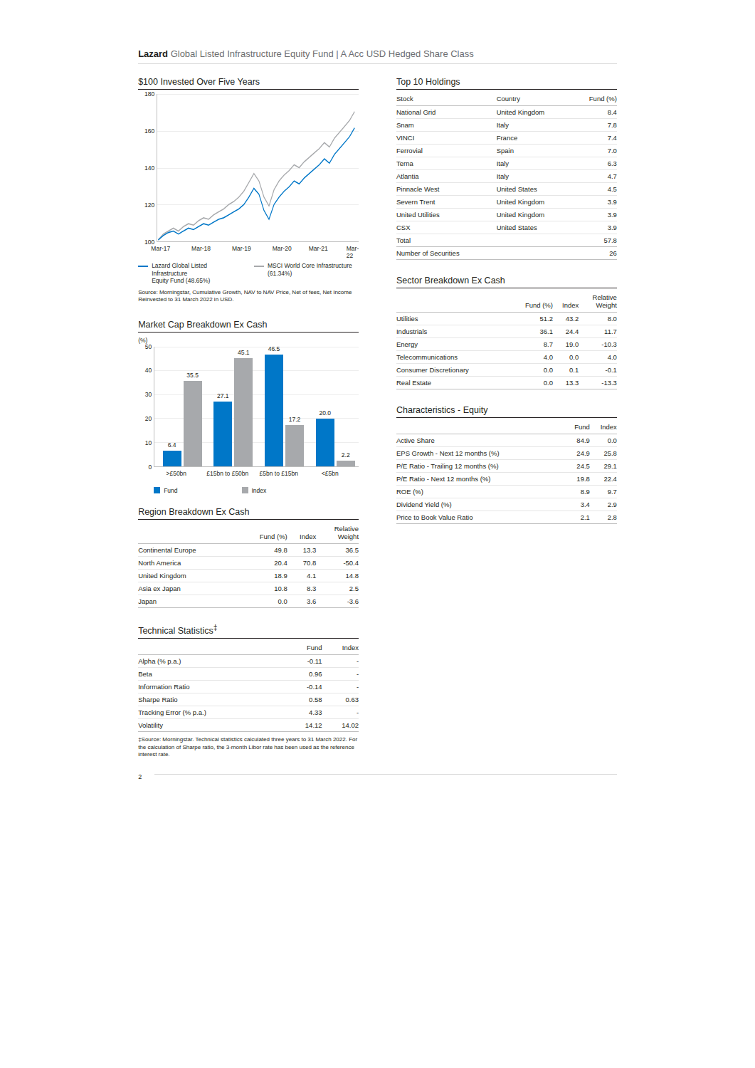Lazard Global Listed Infrastructure Equity Fund | A Acc USD Hedged Share Class
$100 Invested Over Five Years
180 160 140 120 100
Mar-17 Mar-18 Mar-19 Mar-20 Mar-21 Mar-22
Lazard Global Listed Infrastructure
Equity Fund (48.65%)
MSCI World Core Infrastructure
(61.34%)
Source: Morningstar, Cumulative Growth, NAV to NAV Price, Net of fees, Net Income Reinvested to 31 March 2022 in USD.
Market Cap Breakdown Ex Cash
(%)
50 40 30 20 10 0
6.4
35.5
27.1
45.1
46.5
17.2
20.0
2.2
>£50bn £15bn to £50bn £5bn to £15bn <£5bn
Fund
Index
Region Breakdown Ex Cash
| | Fund (%) | Index | Relative Weight |
| --- | --- | --- | --- |
| Continental Europe | 49.8 | 13.3 | 36.5 |
| North America | 20.4 | 70.8 | -50.4 |
| United Kingdom | 18.9 | 4.1 | 14.8 |
| Asia ex Japan | 10.8 | 8.3 | 2.5 |
| Japan | 0.0 | 3.6 | -3.6 |
Technical Statistics‡
| | Fund | Index |
| --- | --- | --- |
| Alpha (% p.a.) | -0.11 | - |
| Beta | 0.96 | - |
| Information Ratio | -0.14 | - |
| Sharpe Ratio | 0.58 | 0.63 |
| Tracking Error (% p.a.) | 4.33 | - |
| Volatility | 14.12 | 14.02 |
‡Source: Morningstar. Technical statistics calculated three years to 31 March 2022. For the calculation of Sharpe ratio, the 3-month Libor rate has been used as the reference interest rate.
Top 10 Holdings
| Stock | Country | Fund (%) |
| --- | --- | --- |
| National Grid | United Kingdom | 8.4 |
| Snam | Italy | 7.8 |
| VINCI | France | 7.4 |
| Ferrovial | Spain | 7.0 |
| Terna | Italy | 6.3 |
| Atlantia | Italy | 4.7 |
| Pinnacle West | United States | 4.5 |
| Severn Trent | United Kingdom | 3.9 |
| United Utilities | United Kingdom | 3.9 |
| CSX | United States | 3.9 |
| Total | | 57.8 |
| Number of Securities | | 26 |
Sector Breakdown Ex Cash
| | Fund (%) | Index | Relative Weight |
| --- | --- | --- | --- |
| Utilities | 51.2 | 43.2 | 8.0 |
| Industrials | 36.1 | 24.4 | 11.7 |
| Energy | 8.7 | 19.0 | -10.3 |
| Telecommunications | 4.0 | 0.0 | 4.0 |
| Consumer Discretionary | 0.0 | 0.1 | -0.1 |
| Real Estate | 0.0 | 13.3 | -13.3 |
Characteristics - Equity
| | Fund | Index |
| --- | --- | --- |
| Active Share | 84.9 | 0.0 |
| EPS Growth - Next 12 months (%) | 24.9 | 25.8 |
| P/E Ratio - Trailing 12 months (%) | 24.5 | 29.1 |
| P/E Ratio - Next 12 months (%) | 19.8 | 22.4 |
| ROE (%) | 8.9 | 9.7 |
| Dividend Yield (%) | 3.4 | 2.9 |
| Price to Book Value Ratio | 2.1 | 2.8 |
2